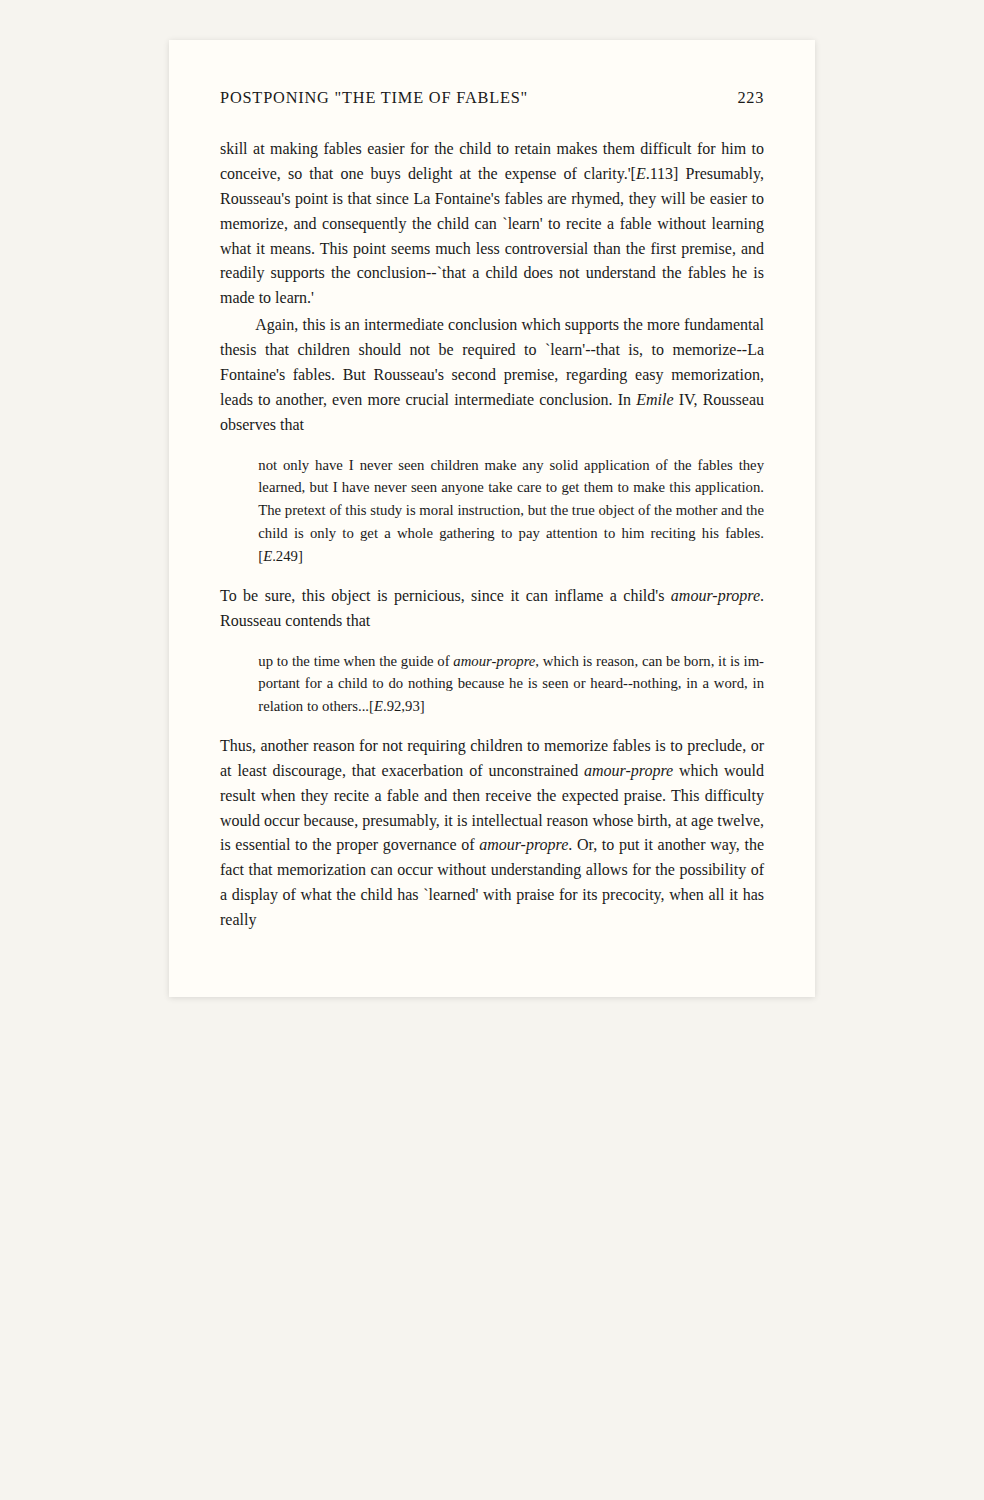Postponing "The Time of Fables" 223
skill at making fables easier for the child to retain makes them difficult for him to conceive, so that one buys delight at the expense of clarity.'[E.113] Presumably, Rousseau's point is that since La Fontaine's fables are rhymed, they will be easier to memorize, and consequently the child can `learn' to recite a fable without learning what it means. This point seems much less controversial than the first premise, and readily supports the conclusion--`that a child does not understand the fables he is made to learn.'
Again, this is an intermediate conclusion which supports the more fundamental thesis that children should not be required to `learn'--that is, to memorize--La Fontaine's fables. But Rousseau's second premise, regarding easy memorization, leads to another, even more crucial intermediate conclusion. In Emile IV, Rousseau observes that
not only have I never seen children make any solid application of the fables they learned, but I have never seen anyone take care to get them to make this application. The pretext of this study is moral instruction, but the true object of the mother and the child is only to get a whole gathering to pay attention to him reciting his fables.[E.249]
To be sure, this object is pernicious, since it can inflame a child's amour-propre. Rousseau contends that
up to the time when the guide of amour-propre, which is reason, can be born, it is important for a child to do nothing because he is seen or heard--nothing, in a word, in relation to others...[E.92,93]
Thus, another reason for not requiring children to memorize fables is to preclude, or at least discourage, that exacerbation of unconstrained amour-propre which would result when they recite a fable and then receive the expected praise. This difficulty would occur because, presumably, it is intellectual reason whose birth, at age twelve, is essential to the proper governance of amour-propre. Or, to put it another way, the fact that memorization can occur without understanding allows for the possibility of a display of what the child has `learned' with praise for its precocity, when all it has really